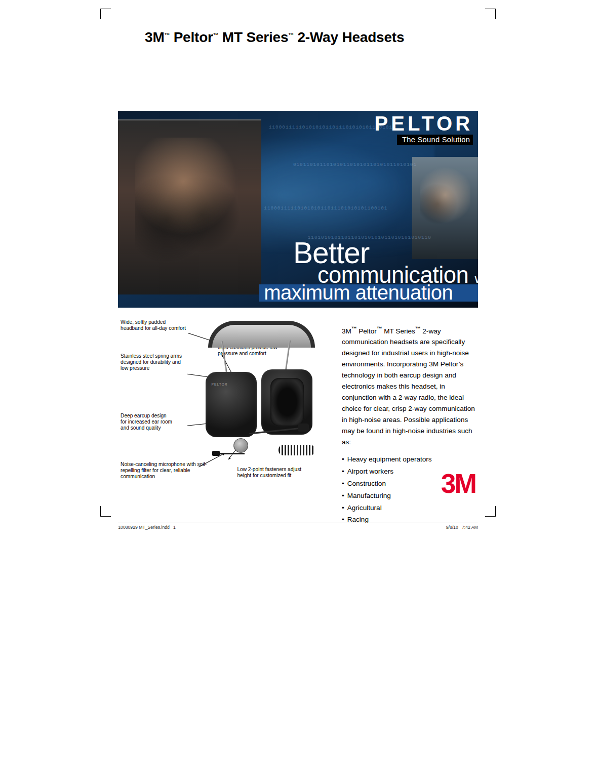3M™ Peltor™ MT Series™ 2-Way Headsets
1100011111010101011011101010101100101 0101101011010101101010110101011010101 1100011111010101011011101010101100101 1101010101101101010101011010101010110
PELTOR
The Sound Solution
Better communication with maximum attenuation
Wide, softly padded headband for all-day comfort
Stainless steel spring arms designed for durability and low pressure
Deep earcup design
for increased ear room
and sound quality
Noise-canceling microphone with soil-repelling filter for clear, reliable communication
Combination liquid and foam-filled cushions provide low pressure and comfort
Low 2-point fasteners adjust height for customized fit
3M™ Peltor™ MT Series™ 2-way communication headsets are specifically designed for industrial users in high-noise environments. Incorporating 3M Peltor’s technology in both earcup design and electronics makes this headset, in conjunction with a 2-way radio, the ideal choice for clear, crisp 2-way communication in high-noise areas. Possible applications may be found in high-noise industries such as:
Heavy equipment operators
Airport workers
Construction
Manufacturing
Agricultural
Racing
3M
10080929 MT_Series.indd 1 9/8/10 7:42 AM